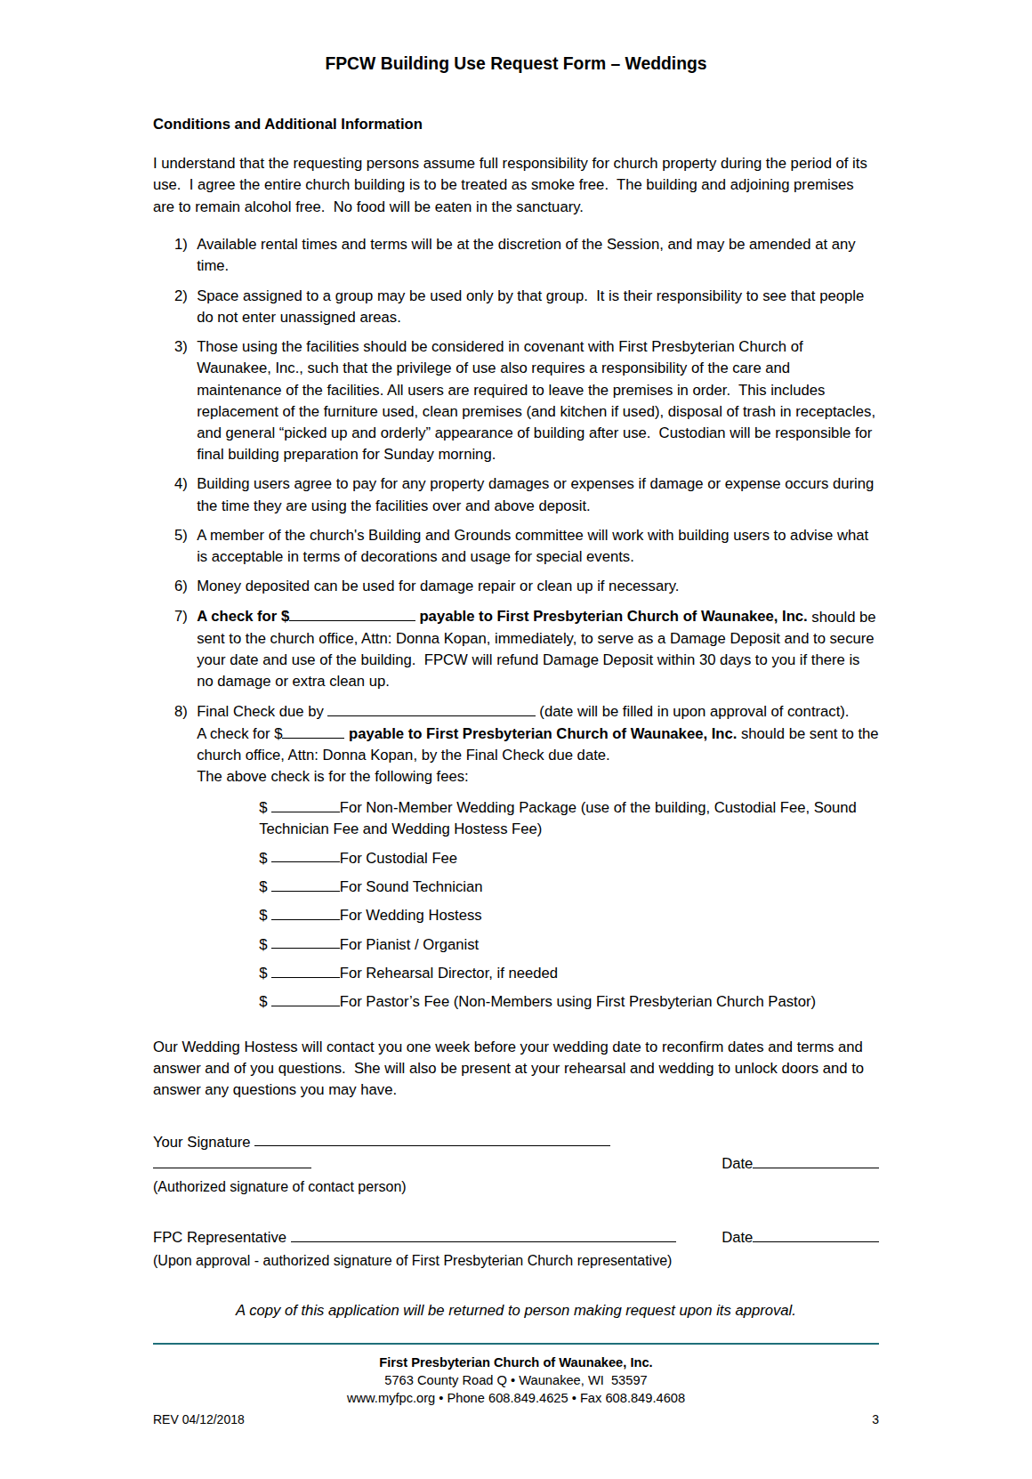FPCW Building Use Request Form – Weddings
Conditions and Additional Information
I understand that the requesting persons assume full responsibility for church property during the period of its use. I agree the entire church building is to be treated as smoke free. The building and adjoining premises are to remain alcohol free. No food will be eaten in the sanctuary.
Available rental times and terms will be at the discretion of the Session, and may be amended at any time.
Space assigned to a group may be used only by that group. It is their responsibility to see that people do not enter unassigned areas.
Those using the facilities should be considered in covenant with First Presbyterian Church of Waunakee, Inc., such that the privilege of use also requires a responsibility of the care and maintenance of the facilities. All users are required to leave the premises in order. This includes replacement of the furniture used, clean premises (and kitchen if used), disposal of trash in receptacles, and general “picked up and orderly” appearance of building after use. Custodian will be responsible for final building preparation for Sunday morning.
Building users agree to pay for any property damages or expenses if damage or expense occurs during the time they are using the facilities over and above deposit.
A member of the church's Building and Grounds committee will work with building users to advise what is acceptable in terms of decorations and usage for special events.
Money deposited can be used for damage repair or clean up if necessary.
A check for $ payable to First Presbyterian Church of Waunakee, Inc. should be sent to the church office, Attn: Donna Kopan, immediately, to serve as a Damage Deposit and to secure your date and use of the building. FPCW will refund Damage Deposit within 30 days to you if there is no damage or extra clean up.
Final Check due by (date will be filled in upon approval of contract).
A check for $ payable to First Presbyterian Church of Waunakee, Inc. should be sent to the church office, Attn: Donna Kopan, by the Final Check due date.
The above check is for the following fees:
$ For Non-Member Wedding Package (use of the building, Custodial Fee, Sound Technician Fee and Wedding Hostess Fee)
$ For Custodial Fee
$ For Sound Technician
$ For Wedding Hostess
$ For Pianist / Organist
$ For Rehearsal Director, if needed
$ For Pastor’s Fee (Non-Members using First Presbyterian Church Pastor)
Our Wedding Hostess will contact you one week before your wedding date to reconfirm dates and terms and answer and of you questions. She will also be present at your rehearsal and wedding to unlock doors and to answer any questions you may have.
Your Signature
Date
(Authorized signature of contact person)
FPC Representative
Date
(Upon approval - authorized signature of First Presbyterian Church representative)
A copy of this application will be returned to person making request upon its approval.
First Presbyterian Church of Waunakee, Inc.
5763 County Road Q • Waunakee, WI 53597
www.myfpc.org • Phone 608.849.4625 • Fax 608.849.4608
REV 04/12/2018 3